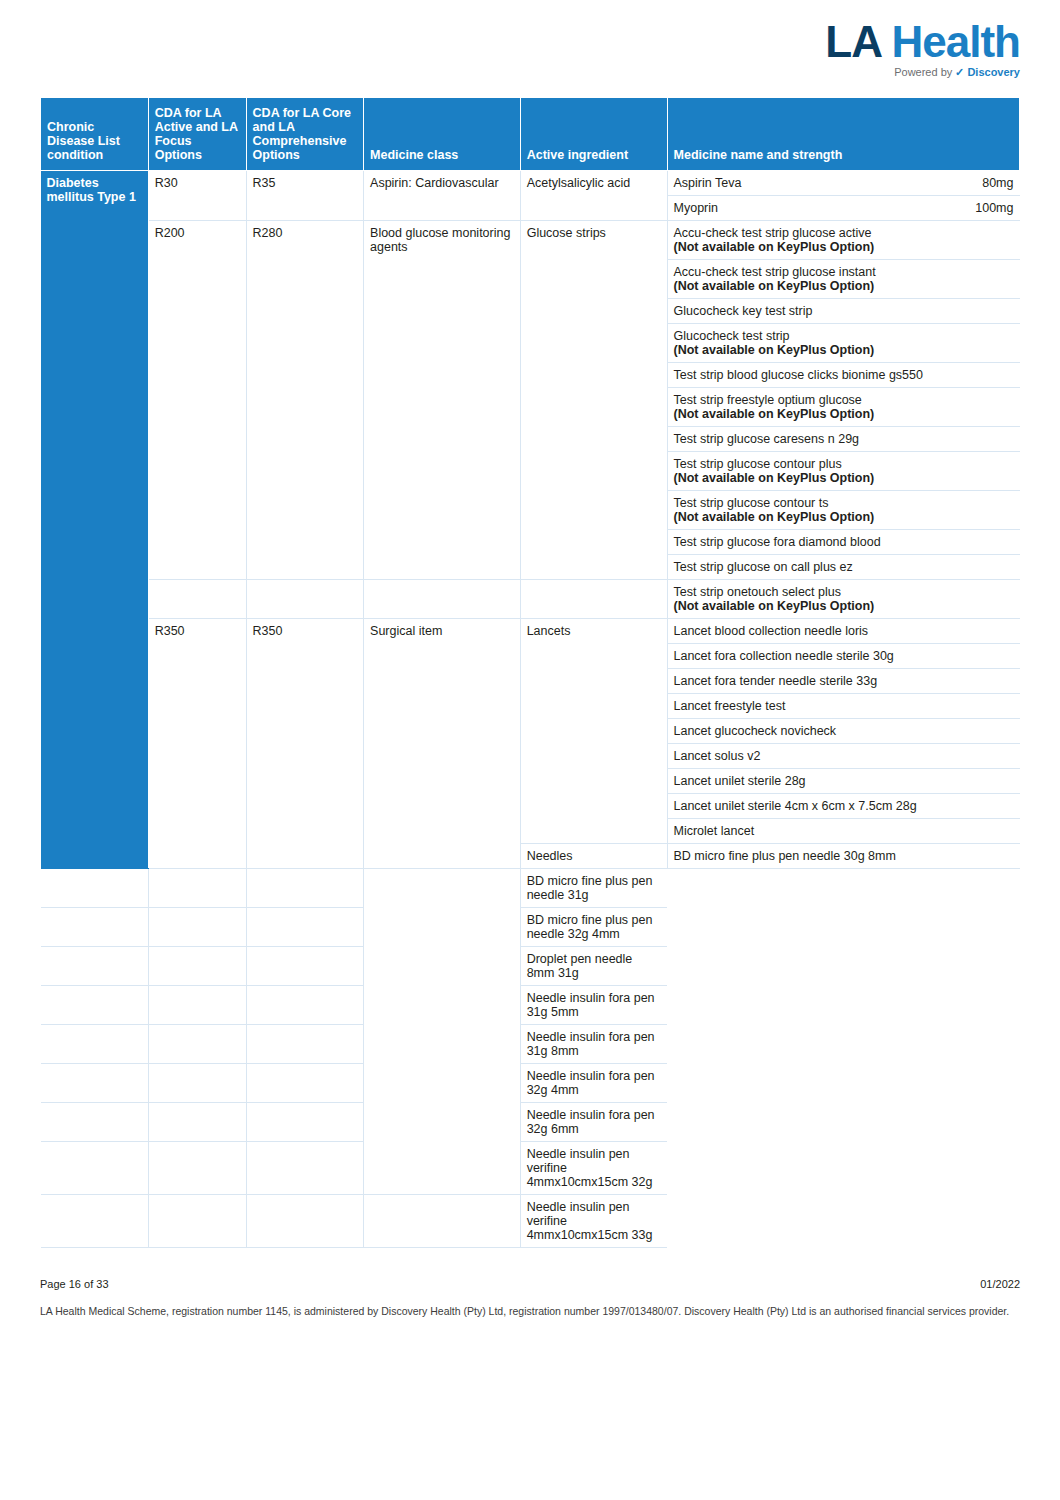LA Health
Powered by ✓ Discovery
| Chronic Disease List condition | CDA for LA Active and LA Focus Options | CDA for LA Core and LA Comprehensive Options | Medicine class | Active ingredient | Medicine name and strength |
| --- | --- | --- | --- | --- | --- |
| Diabetes mellitus Type 1 | R30 | R35 | Aspirin: Cardiovascular | Acetylsalicylic acid | Aspirin Teva 80mg |
| Myoprin 100mg |
| R200 | R280 | Blood glucose monitoring agents | Glucose strips | Accu-check test strip glucose active (Not available on KeyPlus Option) |
| Accu-check test strip glucose instant (Not available on KeyPlus Option) |
| Glucocheck key test strip |
| Glucocheck test strip (Not available on KeyPlus Option) |
| Test strip blood glucose clicks bionime gs550 |
| Test strip freestyle optium glucose (Not available on KeyPlus Option) |
| Test strip glucose caresens n 29g |
| Test strip glucose contour plus (Not available on KeyPlus Option) |
| Test strip glucose contour ts (Not available on KeyPlus Option) |
| Test strip glucose fora diamond blood |
| Test strip glucose on call plus ez |
| | | | | Test strip onetouch select plus (Not available on KeyPlus Option) |
| R350 | R350 | Surgical item | Lancets | Lancet blood collection needle loris |
| Lancet fora collection needle sterile 30g |
| Lancet fora tender needle sterile 33g |
| Lancet freestyle test |
| Lancet glucocheck novicheck |
| Lancet solus v2 |
| Lancet unilet sterile 28g |
| Lancet unilet sterile 4cm x 6cm x 7.5cm 28g |
| Microlet lancet |
| Needles | BD micro fine plus pen needle 30g 8mm |
| | | | | BD micro fine plus pen needle 31g |
| | | | BD micro fine plus pen needle 32g 4mm |
| | | | Droplet pen needle 8mm 31g |
| | | | Needle insulin fora pen 31g 5mm |
| | | | Needle insulin fora pen 31g 8mm |
| | | | Needle insulin fora pen 32g 4mm |
| | | | Needle insulin fora pen 32g 6mm |
| | | | Needle insulin pen verifine 4mmx10cmx15cm 32g |
| | | | | Needle insulin pen verifine 4mmx10cmx15cm 33g |
Page 16 of 33
01/2022
LA Health Medical Scheme, registration number 1145, is administered by Discovery Health (Pty) Ltd, registration number 1997/013480/07. Discovery Health (Pty) Ltd is an authorised financial services provider.